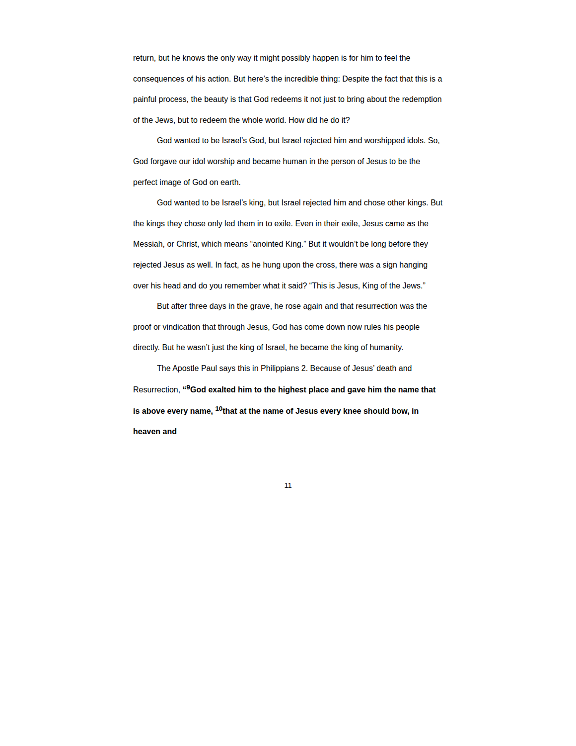return, but he knows the only way it might possibly happen is for him to feel the consequences of his action. But here’s the incredible thing: Despite the fact that this is a painful process, the beauty is that God redeems it not just to bring about the redemption of the Jews, but to redeem the whole world. How did he do it?
God wanted to be Israel’s God, but Israel rejected him and worshipped idols. So, God forgave our idol worship and became human in the person of Jesus to be the perfect image of God on earth.
God wanted to be Israel’s king, but Israel rejected him and chose other kings. But the kings they chose only led them in to exile. Even in their exile, Jesus came as the Messiah, or Christ, which means “anointed King.” But it wouldn’t be long before they rejected Jesus as well. In fact, as he hung upon the cross, there was a sign hanging over his head and do you remember what it said? “This is Jesus, King of the Jews.”
But after three days in the grave, he rose again and that resurrection was the proof or vindication that through Jesus, God has come down now rules his people directly. But he wasn’t just the king of Israel, he became the king of humanity.
The Apostle Paul says this in Philippians 2. Because of Jesus’ death and Resurrection, “9God exalted him to the highest place and gave him the name that is above every name, 10that at the name of Jesus every knee should bow, in heaven and
11